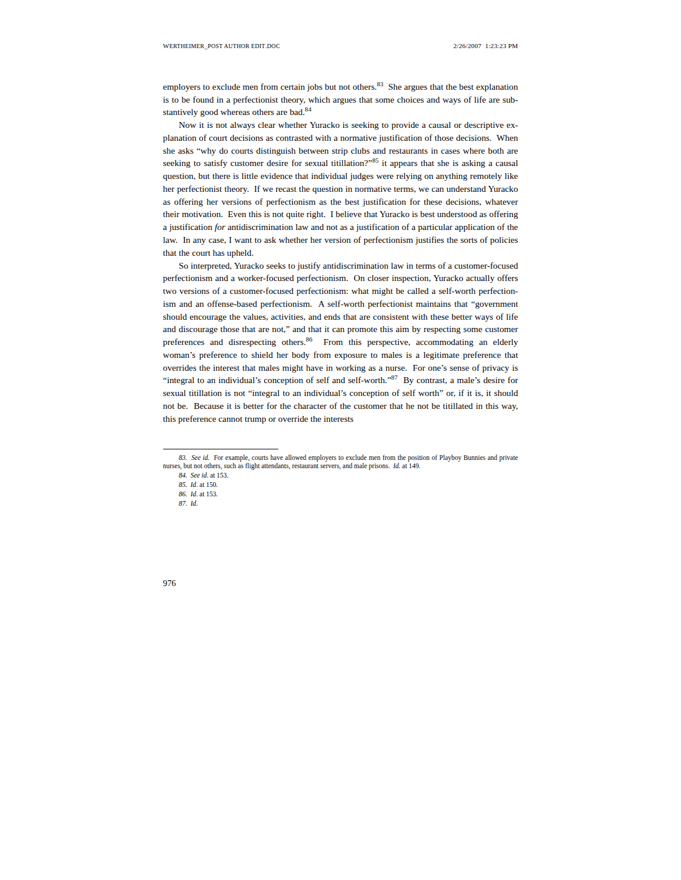WERTHEIMER_POST AUTHOR EDIT.DOC 2/26/2007 1:23:23 PM
employers to exclude men from certain jobs but not others.83 She argues that the best explanation is to be found in a perfectionist theory, which argues that some choices and ways of life are substantively good whereas others are bad.84
Now it is not always clear whether Yuracko is seeking to provide a causal or descriptive explanation of court decisions as contrasted with a normative justification of those decisions. When she asks “why do courts distinguish between strip clubs and restaurants in cases where both are seeking to satisfy customer desire for sexual titillation?”85 it appears that she is asking a causal question, but there is little evidence that individual judges were relying on anything remotely like her perfectionist theory. If we recast the question in normative terms, we can understand Yuracko as offering her versions of perfectionism as the best justification for these decisions, whatever their motivation. Even this is not quite right. I believe that Yuracko is best understood as offering a justification for antidiscrimination law and not as a justification of a particular application of the law. In any case, I want to ask whether her version of perfectionism justifies the sorts of policies that the court has upheld.
So interpreted, Yuracko seeks to justify antidiscrimination law in terms of a customer-focused perfectionism and a worker-focused perfectionism. On closer inspection, Yuracko actually offers two versions of a customer-focused perfectionism: what might be called a self-worth perfectionism and an offense-based perfectionism. A self-worth perfectionist maintains that “government should encourage the values, activities, and ends that are consistent with these better ways of life and discourage those that are not,” and that it can promote this aim by respecting some customer preferences and disrespecting others.86 From this perspective, accommodating an elderly woman’s preference to shield her body from exposure to males is a legitimate preference that overrides the interest that males might have in working as a nurse. For one’s sense of privacy is “integral to an individual’s conception of self and self-worth.”87 By contrast, a male’s desire for sexual titillation is not “integral to an individual’s conception of self worth” or, if it is, it should not be. Because it is better for the character of the customer that he not be titillated in this way, this preference cannot trump or override the interests
83. See id. For example, courts have allowed employers to exclude men from the position of Playboy Bunnies and private nurses, but not others, such as flight attendants, restaurant servers, and male prisons. Id. at 149.
84. See id. at 153.
85. Id. at 150.
86. Id. at 153.
87. Id.
976